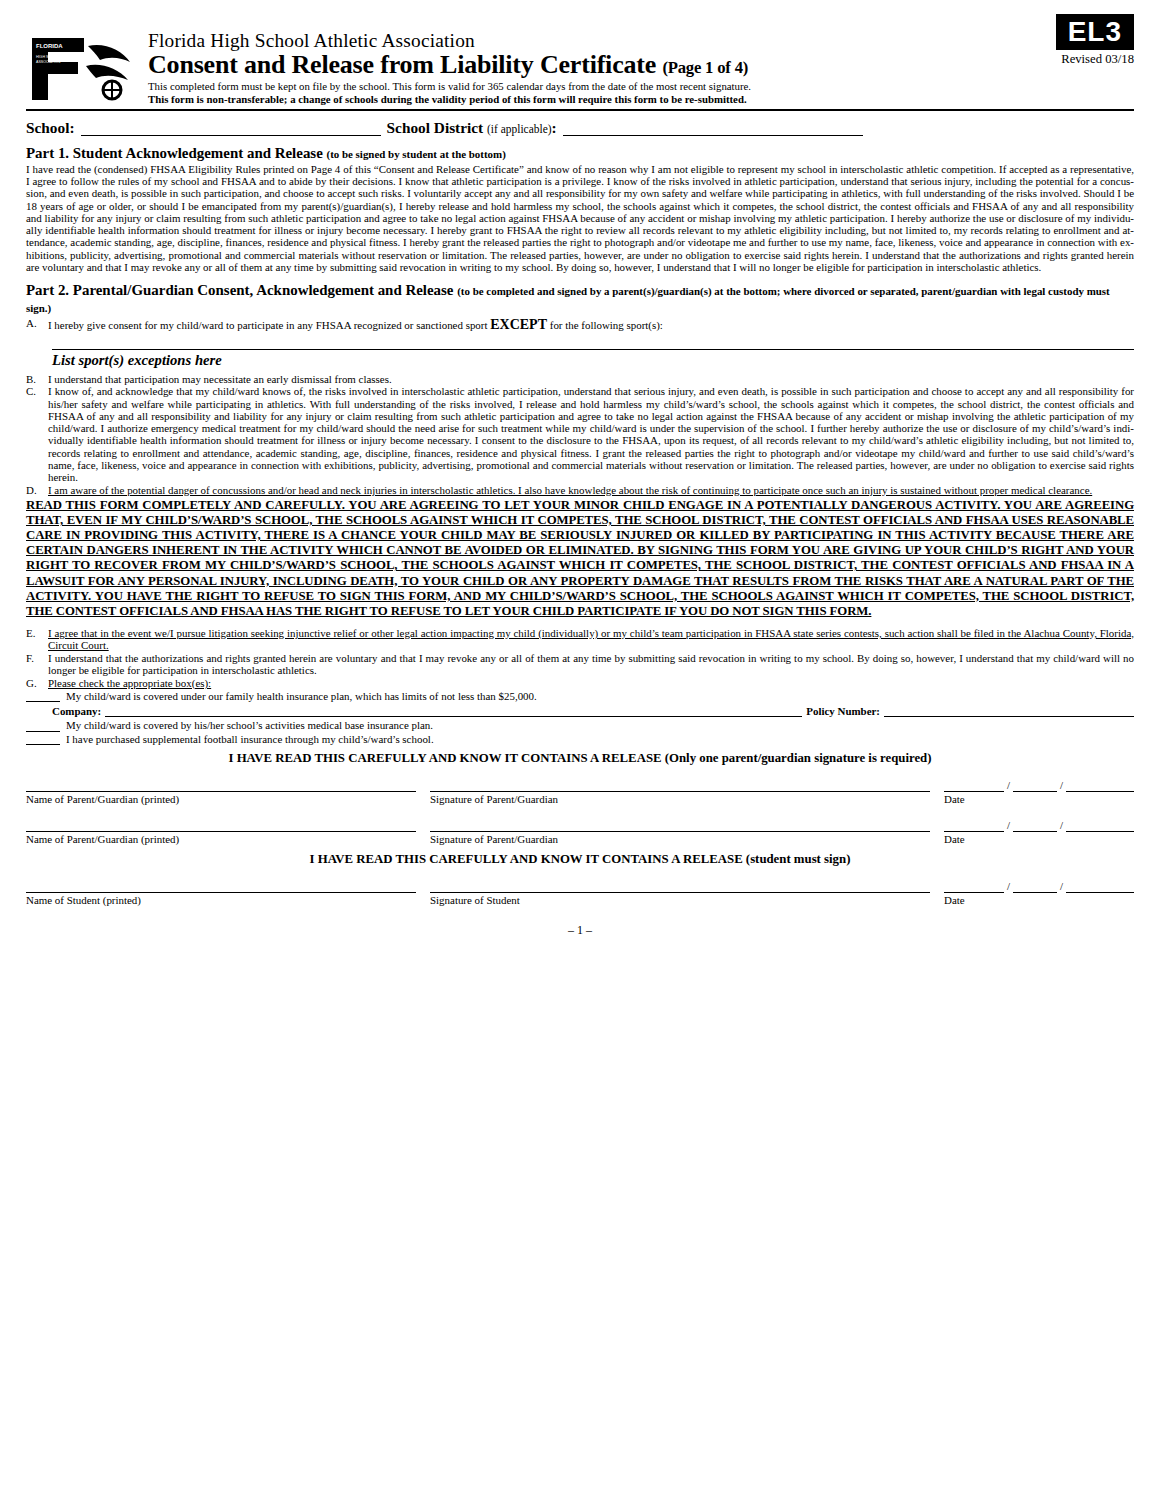EL3
Revised 03/18
FLORIDA HIGH SCHOOL ATHLETIC ASSOCIATION
Florida High School Athletic Association
Consent and Release from Liability Certificate (Page 1 of 4)
This completed form must be kept on file by the school. This form is valid for 365 calendar days from the date of the most recent signature.
This form is non-transferable; a change of schools during the validity period of this form will require this form to be re-submitted.
School: School District (if applicable):
Part 1. Student Acknowledgement and Release (to be signed by student at the bottom)
I have read the (condensed) FHSAA Eligibility Rules printed on Page 4 of this “Consent and Release Certificate” and know of no reason why I am not eligible to represent my school in interscholastic athletic competition. If accepted as a representative, I agree to follow the rules of my school and FHSAA and to abide by their decisions. I know that athletic participation is a privilege. I know of the risks involved in athletic participation, understand that serious injury, including the potential for a concussion, and even death, is possible in such participation, and choose to accept such risks. I voluntarily accept any and all responsibility for my own safety and welfare while participating in athletics, with full understanding of the risks involved. Should I be 18 years of age or older, or should I be emancipated from my parent(s)/guardian(s), I hereby release and hold harmless my school, the schools against which it competes, the school district, the contest officials and FHSAA of any and all responsibility and liability for any injury or claim resulting from such athletic participation and agree to take no legal action against FHSAA because of any accident or mishap involving my athletic participation. I hereby authorize the use or disclosure of my individually identifiable health information should treatment for illness or injury become necessary. I hereby grant to FHSAA the right to review all records relevant to my athletic eligibility including, but not limited to, my records relating to enrollment and attendance, academic standing, age, discipline, finances, residence and physical fitness. I hereby grant the released parties the right to photograph and/or videotape me and further to use my name, face, likeness, voice and appearance in connection with exhibitions, publicity, advertising, promotional and commercial materials without reservation or limitation. The released parties, however, are under no obligation to exercise said rights herein. I understand that the authorizations and rights granted herein are voluntary and that I may revoke any or all of them at any time by submitting said revocation in writing to my school. By doing so, however, I understand that I will no longer be eligible for participation in interscholastic athletics.
Part 2. Parental/Guardian Consent, Acknowledgement and Release (to be completed and signed by a parent(s)/guardian(s) at the bottom; where divorced or separated, parent/guardian with legal custody must sign.)
A.
I hereby give consent for my child/ward to participate in any FHSAA recognized or sanctioned sport EXCEPT for the following sport(s):
List sport(s) exceptions here
B.
I understand that participation may necessitate an early dismissal from classes.
C.
I know of, and acknowledge that my child/ward knows of, the risks involved in interscholastic athletic participation, understand that serious injury, and even death, is possible in such participation and choose to accept any and all responsibility for his/her safety and welfare while participating in athletics. With full understanding of the risks involved, I release and hold harmless my child’s/ward’s school, the schools against which it competes, the school district, the contest officials and FHSAA of any and all responsibility and liability for any injury or claim resulting from such athletic participation and agree to take no legal action against the FHSAA because of any accident or mishap involving the athletic participation of my child/ward. I authorize emergency medical treatment for my child/ward should the need arise for such treatment while my child/ward is under the supervision of the school. I further hereby authorize the use or disclosure of my child’s/ward’s individually identifiable health information should treatment for illness or injury become necessary. I consent to the disclosure to the FHSAA, upon its request, of all records relevant to my child/ward’s athletic eligibility including, but not limited to, records relating to enrollment and attendance, academic standing, age, discipline, finances, residence and physical fitness. I grant the released parties the right to photograph and/or videotape my child/ward and further to use said child’s/ward’s name, face, likeness, voice and appearance in connection with exhibitions, publicity, advertising, promotional and commercial materials without reservation or limitation. The released parties, however, are under no obligation to exercise said rights herein.
D.
I am aware of the potential danger of concussions and/or head and neck injuries in interscholastic athletics. I also have knowledge about the risk of continuing to participate once such an injury is sustained without proper medical clearance.
READ THIS FORM COMPLETELY AND CAREFULLY. YOU ARE AGREEING TO LET YOUR MINOR CHILD ENGAGE IN A POTENTIALLY DANGEROUS ACTIVITY. YOU ARE AGREEING THAT, EVEN IF MY CHILD’S/WARD’S SCHOOL, THE SCHOOLS AGAINST WHICH IT COMPETES, THE SCHOOL DISTRICT, THE CONTEST OFFICIALS AND FHSAA USES REASONABLE CARE IN PROVIDING THIS ACTIVITY, THERE IS A CHANCE YOUR CHILD MAY BE SERIOUSLY INJURED OR KILLED BY PARTICIPATING IN THIS ACTIVITY BECAUSE THERE ARE CERTAIN DANGERS INHERENT IN THE ACTIVITY WHICH CANNOT BE AVOIDED OR ELIMINATED. BY SIGNING THIS FORM YOU ARE GIVING UP YOUR CHILD’S RIGHT AND YOUR RIGHT TO RECOVER FROM MY CHILD’S/WARD’S SCHOOL, THE SCHOOLS AGAINST WHICH IT COMPETES, THE SCHOOL DISTRICT, THE CONTEST OFFICIALS AND FHSAA IN A LAWSUIT FOR ANY PERSONAL INJURY, INCLUDING DEATH, TO YOUR CHILD OR ANY PROPERTY DAMAGE THAT RESULTS FROM THE RISKS THAT ARE A NATURAL PART OF THE ACTIVITY. YOU HAVE THE RIGHT TO REFUSE TO SIGN THIS FORM, AND MY CHILD’S/WARD’S SCHOOL, THE SCHOOLS AGAINST WHICH IT COMPETES, THE SCHOOL DISTRICT, THE CONTEST OFFICIALS AND FHSAA HAS THE RIGHT TO REFUSE TO LET YOUR CHILD PARTICIPATE IF YOU DO NOT SIGN THIS FORM.
E.
I agree that in the event we/I pursue litigation seeking injunctive relief or other legal action impacting my child (individually) or my child’s team participation in FHSAA state series contests, such action shall be filed in the Alachua County, Florida, Circuit Court.
F.
I understand that the authorizations and rights granted herein are voluntary and that I may revoke any or all of them at any time by submitting said revocation in writing to my school. By doing so, however, I understand that my child/ward will no longer be eligible for participation in interscholastic athletics.
G.
Please check the appropriate box(es):
My child/ward is covered under our family health insurance plan, which has limits of not less than $25,000.
Company: Policy Number:
My child/ward is covered by his/her school’s activities medical base insurance plan.
I have purchased supplemental football insurance through my child’s/ward’s school.
I HAVE READ THIS CAREFULLY AND KNOW IT CONTAINS A RELEASE (Only one parent/guardian signature is required)
/ /
Name of Parent/Guardian (printed) Signature of Parent/Guardian Date
/ /
Name of Parent/Guardian (printed) Signature of Parent/Guardian Date
I HAVE READ THIS CAREFULLY AND KNOW IT CONTAINS A RELEASE (student must sign)
/ /
Name of Student (printed) Signature of Student Date
– 1 –